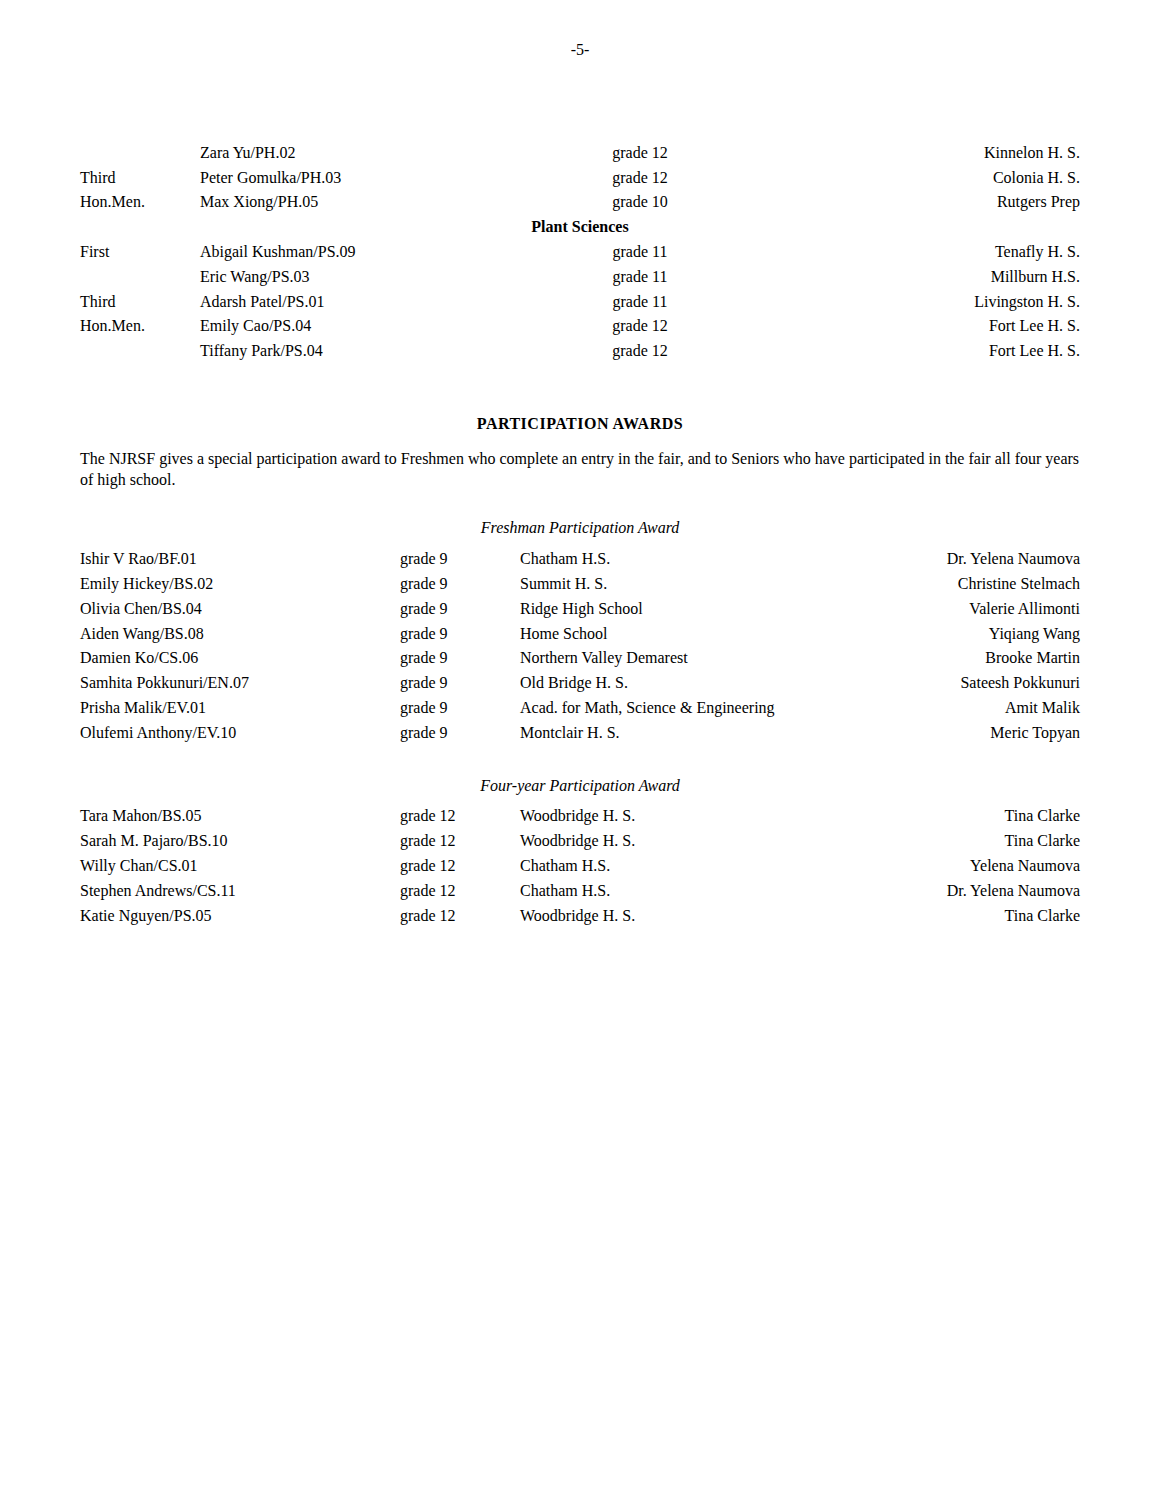-5-
| | Zara Yu/PH.02 | grade 12 | Kinnelon H. S. |
| Third | Peter Gomulka/PH.03 | grade 12 | Colonia H. S. |
| Hon.Men. | Max Xiong/PH.05 | grade 10 | Rutgers Prep |
| Plant Sciences |
| First | Abigail Kushman/PS.09 | grade 11 | Tenafly H. S. |
| | Eric Wang/PS.03 | grade 11 | Millburn H.S. |
| Third | Adarsh Patel/PS.01 | grade 11 | Livingston H. S. |
| Hon.Men. | Emily Cao/PS.04 | grade 12 | Fort Lee H. S. |
| | Tiffany Park/PS.04 | grade 12 | Fort Lee H. S. |
PARTICIPATION AWARDS
The NJRSF gives a special participation award to Freshmen who complete an entry in the fair, and to Seniors who have participated in the fair all four years of high school.
Freshman Participation Award
| Ishir V Rao/BF.01 | grade 9 | Chatham H.S. | Dr. Yelena Naumova |
| Emily Hickey/BS.02 | grade 9 | Summit H. S. | Christine Stelmach |
| Olivia Chen/BS.04 | grade 9 | Ridge High School | Valerie Allimonti |
| Aiden Wang/BS.08 | grade 9 | Home School | Yiqiang Wang |
| Damien Ko/CS.06 | grade 9 | Northern Valley Demarest | Brooke Martin |
| Samhita Pokkunuri/EN.07 | grade 9 | Old Bridge H. S. | Sateesh Pokkunuri |
| Prisha Malik/EV.01 | grade 9 | Acad. for Math, Science & Engineering | Amit Malik |
| Olufemi Anthony/EV.10 | grade 9 | Montclair H. S. | Meric Topyan |
Four-year Participation Award
| Tara Mahon/BS.05 | grade 12 | Woodbridge H. S. | Tina Clarke |
| Sarah M. Pajaro/BS.10 | grade 12 | Woodbridge H. S. | Tina Clarke |
| Willy Chan/CS.01 | grade 12 | Chatham H.S. | Yelena Naumova |
| Stephen Andrews/CS.11 | grade 12 | Chatham H.S. | Dr. Yelena Naumova |
| Katie Nguyen/PS.05 | grade 12 | Woodbridge H. S. | Tina Clarke |